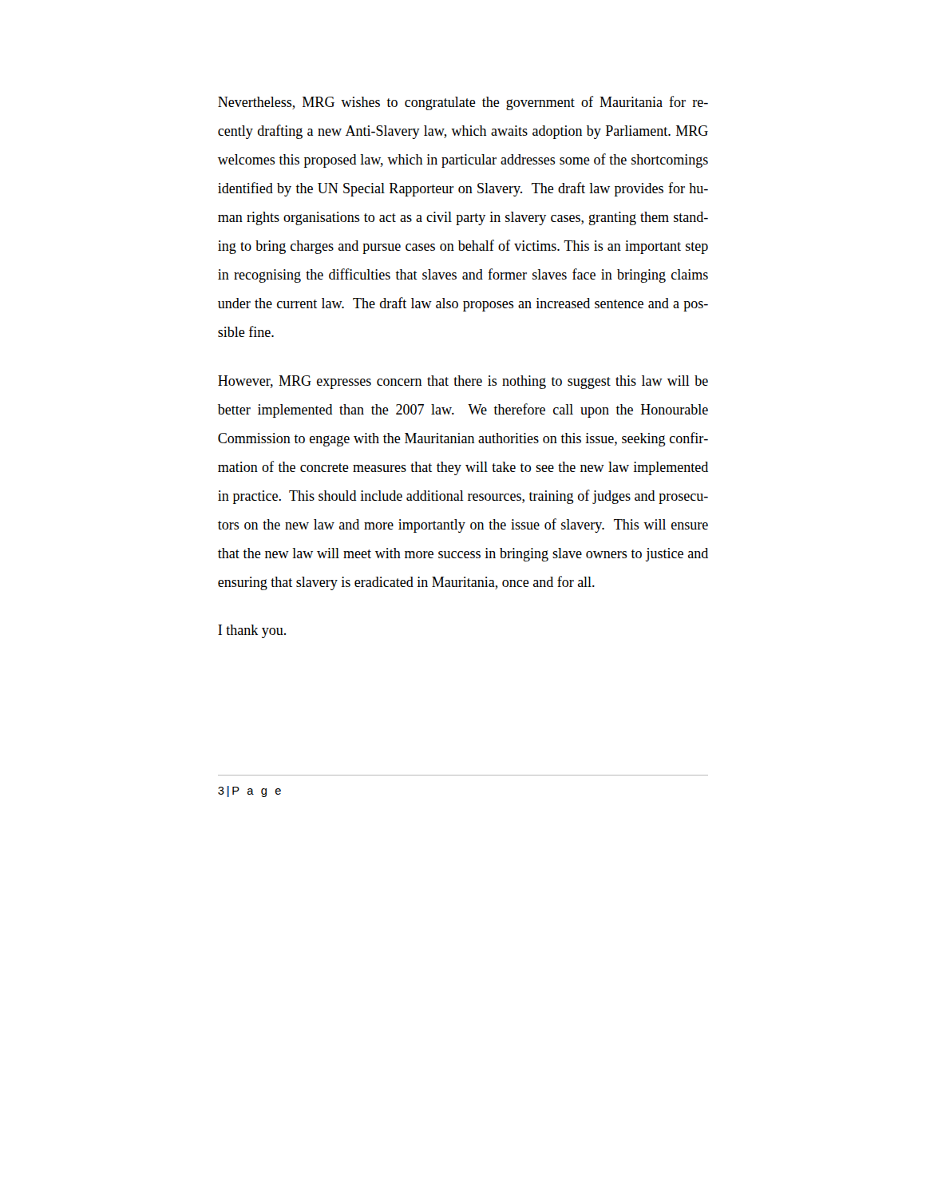Nevertheless, MRG wishes to congratulate the government of Mauritania for recently drafting a new Anti-Slavery law, which awaits adoption by Parliament. MRG welcomes this proposed law, which in particular addresses some of the shortcomings identified by the UN Special Rapporteur on Slavery. The draft law provides for human rights organisations to act as a civil party in slavery cases, granting them standing to bring charges and pursue cases on behalf of victims. This is an important step in recognising the difficulties that slaves and former slaves face in bringing claims under the current law. The draft law also proposes an increased sentence and a possible fine.
However, MRG expresses concern that there is nothing to suggest this law will be better implemented than the 2007 law. We therefore call upon the Honourable Commission to engage with the Mauritanian authorities on this issue, seeking confirmation of the concrete measures that they will take to see the new law implemented in practice. This should include additional resources, training of judges and prosecutors on the new law and more importantly on the issue of slavery. This will ensure that the new law will meet with more success in bringing slave owners to justice and ensuring that slavery is eradicated in Mauritania, once and for all.
I thank you.
3|P a g e